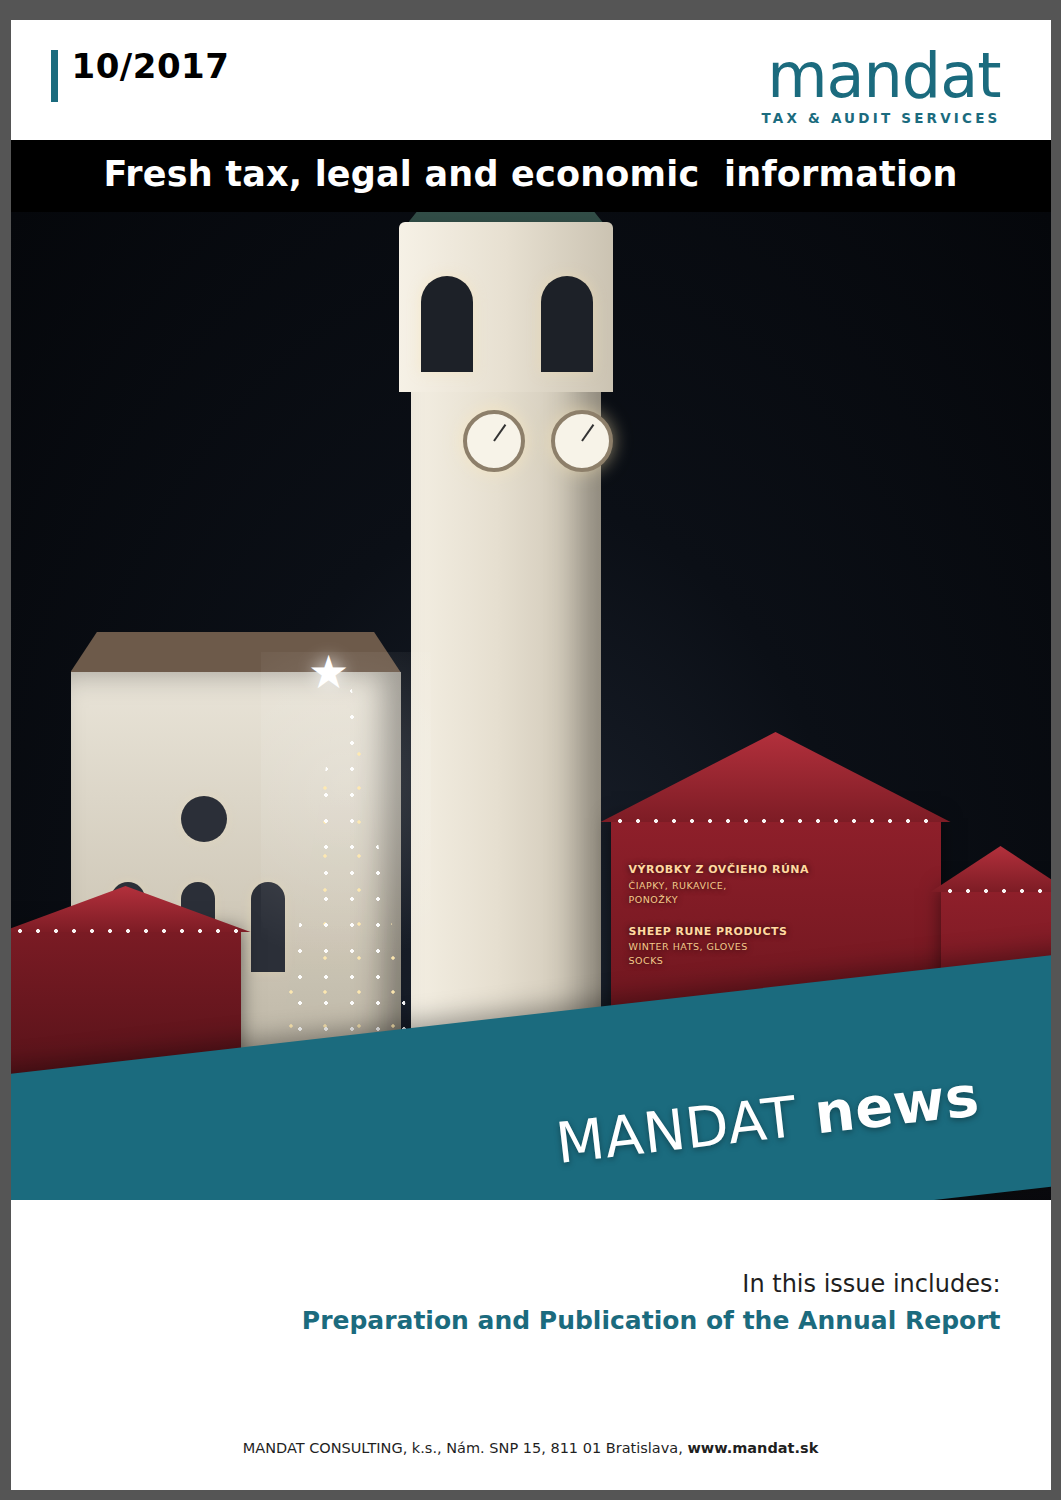10/2017
mandat
TAX & AUDIT SERVICES
Fresh tax, legal and economic information
VÝROBKY Z OVČIEHO RÚNA ČIAPKY, RUKAVICE,
PONOŽKY
SHEEP RUNE PRODUCTS WINTER HATS, GLOVES
SOCKS
MANDAT news
In this issue includes:
Preparation and Publication of the Annual Report
MANDAT CONSULTING, k.s., Nám. SNP 15, 811 01 Bratislava, www.mandat.sk